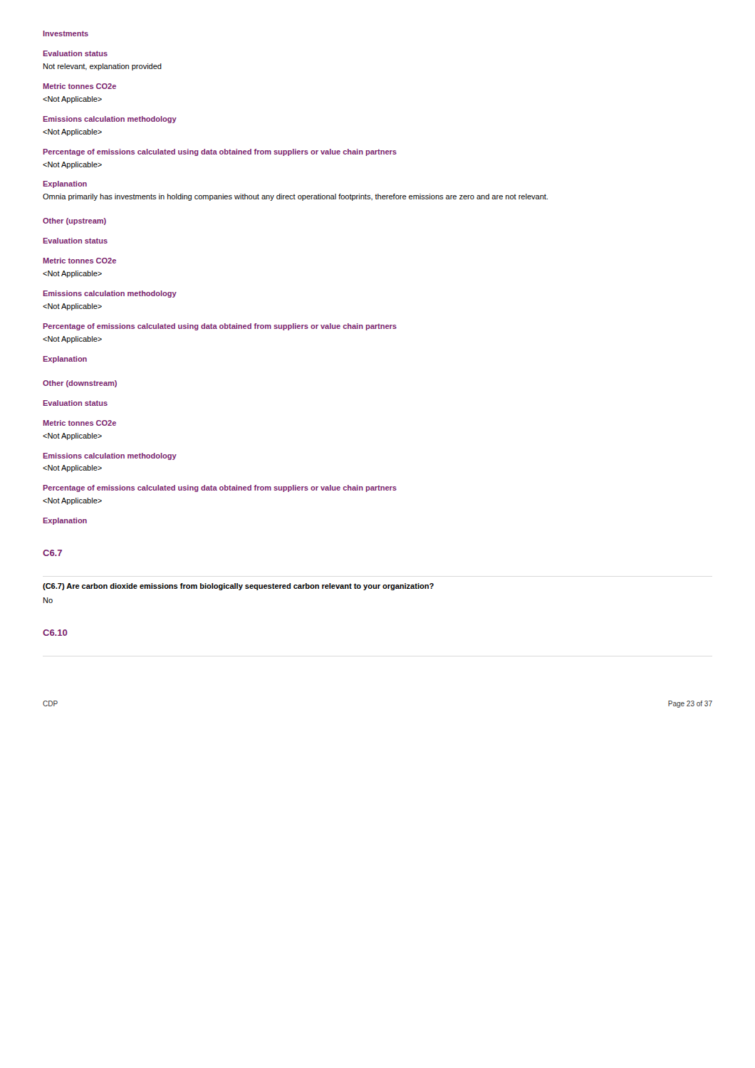Investments
Evaluation status
Not relevant, explanation provided
Metric tonnes CO2e
<Not Applicable>
Emissions calculation methodology
<Not Applicable>
Percentage of emissions calculated using data obtained from suppliers or value chain partners
<Not Applicable>
Explanation
Omnia primarily has investments in holding companies without any direct operational footprints, therefore emissions are zero and are not relevant.
Other (upstream)
Evaluation status
Metric tonnes CO2e
<Not Applicable>
Emissions calculation methodology
<Not Applicable>
Percentage of emissions calculated using data obtained from suppliers or value chain partners
<Not Applicable>
Explanation
Other (downstream)
Evaluation status
Metric tonnes CO2e
<Not Applicable>
Emissions calculation methodology
<Not Applicable>
Percentage of emissions calculated using data obtained from suppliers or value chain partners
<Not Applicable>
Explanation
C6.7
(C6.7) Are carbon dioxide emissions from biologically sequestered carbon relevant to your organization?
No
C6.10
CDP Page 23 of 37